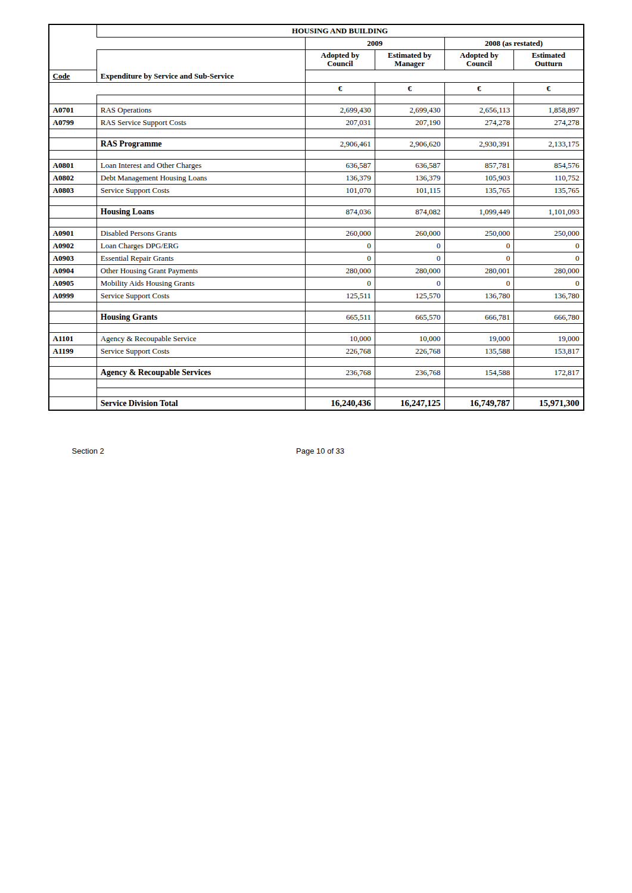| | HOUSING AND BUILDING |
| | | 2009 | 2008 (as restated) |
| | Expenditure by Service and Sub-Service | Adopted by Council | Estimated by Manager | Adopted by Council | Estimated Outturn |
| Code | | | | |
| | | € | € | € | € |
| A0701 | RAS Operations | 2,699,430 | 2,699,430 | 2,656,113 | 1,858,897 |
| A0799 | RAS Service Support Costs | 207,031 | 207,190 | 274,278 | 274,278 |
| | RAS Programme | 2,906,461 | 2,906,620 | 2,930,391 | 2,133,175 |
| A0801 | Loan Interest and Other Charges | 636,587 | 636,587 | 857,781 | 854,576 |
| A0802 | Debt Management Housing Loans | 136,379 | 136,379 | 105,903 | 110,752 |
| A0803 | Service Support Costs | 101,070 | 101,115 | 135,765 | 135,765 |
| | Housing Loans | 874,036 | 874,082 | 1,099,449 | 1,101,093 |
| A0901 | Disabled Persons Grants | 260,000 | 260,000 | 250,000 | 250,000 |
| A0902 | Loan Charges DPG/ERG | 0 | 0 | 0 | 0 |
| A0903 | Essential Repair Grants | 0 | 0 | 0 | 0 |
| A0904 | Other Housing Grant Payments | 280,000 | 280,000 | 280,001 | 280,000 |
| A0905 | Mobility Aids Housing Grants | 0 | 0 | 0 | 0 |
| A0999 | Service Support Costs | 125,511 | 125,570 | 136,780 | 136,780 |
| | Housing Grants | 665,511 | 665,570 | 666,781 | 666,780 |
| A1101 | Agency & Recoupable Service | 10,000 | 10,000 | 19,000 | 19,000 |
| A1199 | Service Support Costs | 226,768 | 226,768 | 135,588 | 153,817 |
| | Agency & Recoupable Services | 236,768 | 236,768 | 154,588 | 172,817 |
| | Service Division Total | 16,240,436 | 16,247,125 | 16,749,787 | 15,971,300 |
Section 2
Page 10 of 33